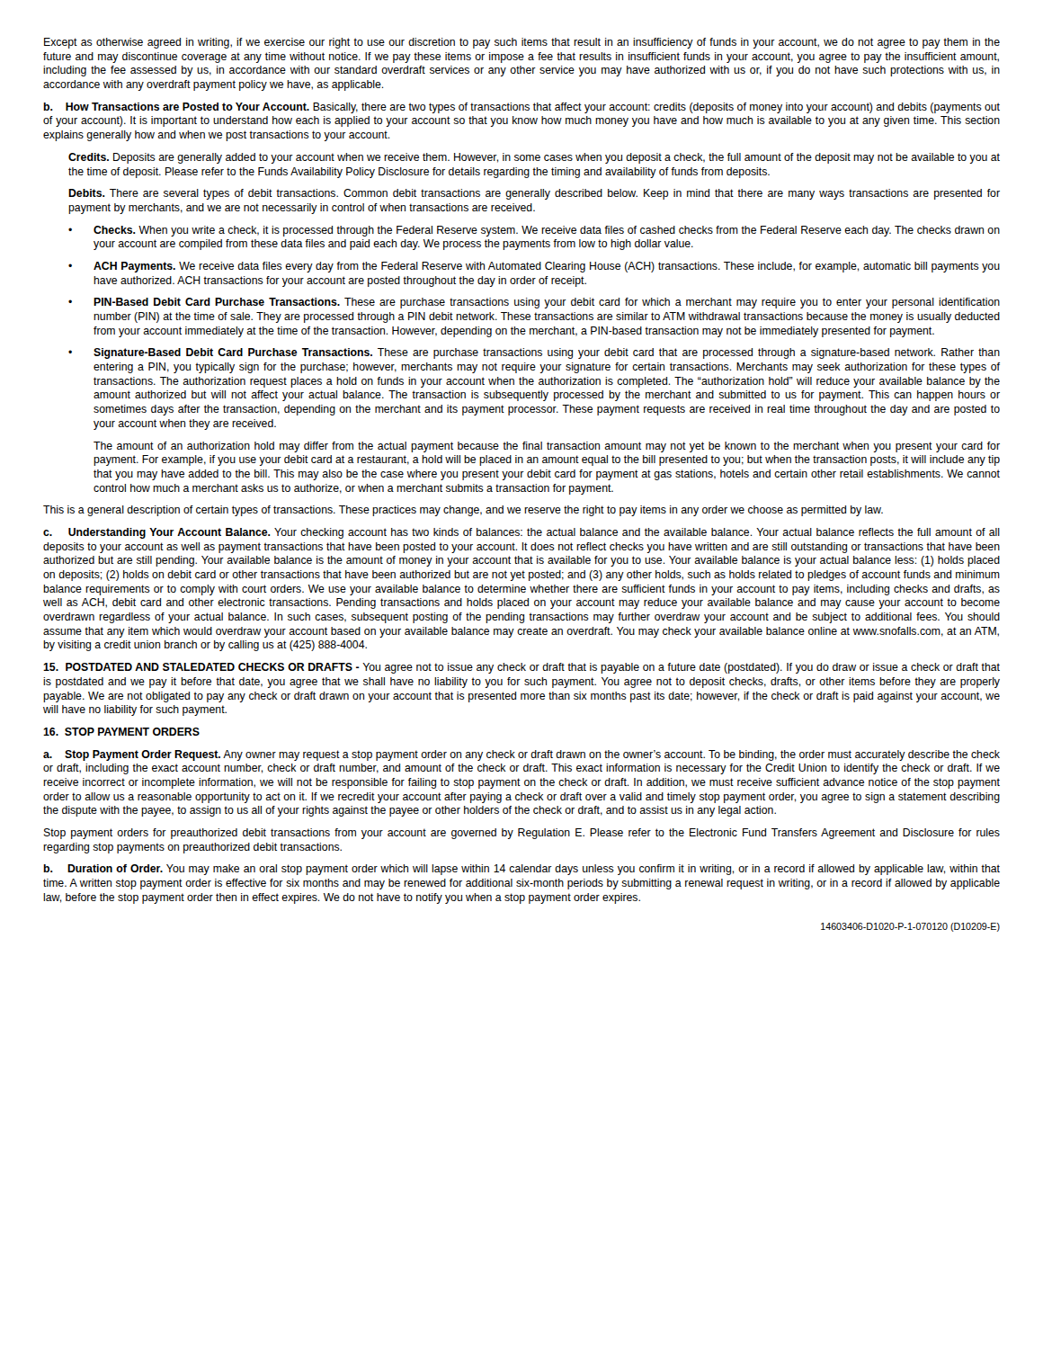Except as otherwise agreed in writing, if we exercise our right to use our discretion to pay such items that result in an insufficiency of funds in your account, we do not agree to pay them in the future and may discontinue coverage at any time without notice. If we pay these items or impose a fee that results in insufficient funds in your account, you agree to pay the insufficient amount, including the fee assessed by us, in accordance with our standard overdraft services or any other service you may have authorized with us or, if you do not have such protections with us, in accordance with any overdraft payment policy we have, as applicable.
b. How Transactions are Posted to Your Account. Basically, there are two types of transactions that affect your account: credits (deposits of money into your account) and debits (payments out of your account). It is important to understand how each is applied to your account so that you know how much money you have and how much is available to you at any given time. This section explains generally how and when we post transactions to your account.
Credits. Deposits are generally added to your account when we receive them. However, in some cases when you deposit a check, the full amount of the deposit may not be available to you at the time of deposit. Please refer to the Funds Availability Policy Disclosure for details regarding the timing and availability of funds from deposits.
Debits. There are several types of debit transactions. Common debit transactions are generally described below. Keep in mind that there are many ways transactions are presented for payment by merchants, and we are not necessarily in control of when transactions are received.
Checks. When you write a check, it is processed through the Federal Reserve system. We receive data files of cashed checks from the Federal Reserve each day. The checks drawn on your account are compiled from these data files and paid each day. We process the payments from low to high dollar value.
ACH Payments. We receive data files every day from the Federal Reserve with Automated Clearing House (ACH) transactions. These include, for example, automatic bill payments you have authorized. ACH transactions for your account are posted throughout the day in order of receipt.
PIN-Based Debit Card Purchase Transactions. These are purchase transactions using your debit card for which a merchant may require you to enter your personal identification number (PIN) at the time of sale. They are processed through a PIN debit network. These transactions are similar to ATM withdrawal transactions because the money is usually deducted from your account immediately at the time of the transaction. However, depending on the merchant, a PIN-based transaction may not be immediately presented for payment.
Signature-Based Debit Card Purchase Transactions. These are purchase transactions using your debit card that are processed through a signature-based network. Rather than entering a PIN, you typically sign for the purchase; however, merchants may not require your signature for certain transactions. Merchants may seek authorization for these types of transactions. The authorization request places a hold on funds in your account when the authorization is completed. The “authorization hold” will reduce your available balance by the amount authorized but will not affect your actual balance. The transaction is subsequently processed by the merchant and submitted to us for payment. This can happen hours or sometimes days after the transaction, depending on the merchant and its payment processor. These payment requests are received in real time throughout the day and are posted to your account when they are received.
The amount of an authorization hold may differ from the actual payment because the final transaction amount may not yet be known to the merchant when you present your card for payment. For example, if you use your debit card at a restaurant, a hold will be placed in an amount equal to the bill presented to you; but when the transaction posts, it will include any tip that you may have added to the bill. This may also be the case where you present your debit card for payment at gas stations, hotels and certain other retail establishments. We cannot control how much a merchant asks us to authorize, or when a merchant submits a transaction for payment.
This is a general description of certain types of transactions. These practices may change, and we reserve the right to pay items in any order we choose as permitted by law.
c. Understanding Your Account Balance. Your checking account has two kinds of balances: the actual balance and the available balance. Your actual balance reflects the full amount of all deposits to your account as well as payment transactions that have been posted to your account. It does not reflect checks you have written and are still outstanding or transactions that have been authorized but are still pending. Your available balance is the amount of money in your account that is available for you to use. Your available balance is your actual balance less: (1) holds placed on deposits; (2) holds on debit card or other transactions that have been authorized but are not yet posted; and (3) any other holds, such as holds related to pledges of account funds and minimum balance requirements or to comply with court orders. We use your available balance to determine whether there are sufficient funds in your account to pay items, including checks and drafts, as well as ACH, debit card and other electronic transactions. Pending transactions and holds placed on your account may reduce your available balance and may cause your account to become overdrawn regardless of your actual balance. In such cases, subsequent posting of the pending transactions may further overdraw your account and be subject to additional fees. You should assume that any item which would overdraw your account based on your available balance may create an overdraft. You may check your available balance online at www.snofalls.com, at an ATM, by visiting a credit union branch or by calling us at (425) 888-4004.
15. POSTDATED AND STALEDATED CHECKS OR DRAFTS - You agree not to issue any check or draft that is payable on a future date (postdated). If you do draw or issue a check or draft that is postdated and we pay it before that date, you agree that we shall have no liability to you for such payment. You agree not to deposit checks, drafts, or other items before they are properly payable. We are not obligated to pay any check or draft drawn on your account that is presented more than six months past its date; however, if the check or draft is paid against your account, we will have no liability for such payment.
16. STOP PAYMENT ORDERS
a. Stop Payment Order Request. Any owner may request a stop payment order on any check or draft drawn on the owner’s account. To be binding, the order must accurately describe the check or draft, including the exact account number, check or draft number, and amount of the check or draft. This exact information is necessary for the Credit Union to identify the check or draft. If we receive incorrect or incomplete information, we will not be responsible for failing to stop payment on the check or draft. In addition, we must receive sufficient advance notice of the stop payment order to allow us a reasonable opportunity to act on it. If we recredit your account after paying a check or draft over a valid and timely stop payment order, you agree to sign a statement describing the dispute with the payee, to assign to us all of your rights against the payee or other holders of the check or draft, and to assist us in any legal action.
Stop payment orders for preauthorized debit transactions from your account are governed by Regulation E. Please refer to the Electronic Fund Transfers Agreement and Disclosure for rules regarding stop payments on preauthorized debit transactions.
b. Duration of Order. You may make an oral stop payment order which will lapse within 14 calendar days unless you confirm it in writing, or in a record if allowed by applicable law, within that time. A written stop payment order is effective for six months and may be renewed for additional six-month periods by submitting a renewal request in writing, or in a record if allowed by applicable law, before the stop payment order then in effect expires. We do not have to notify you when a stop payment order expires.
14603406-D1020-P-1-070120 (D10209-E)